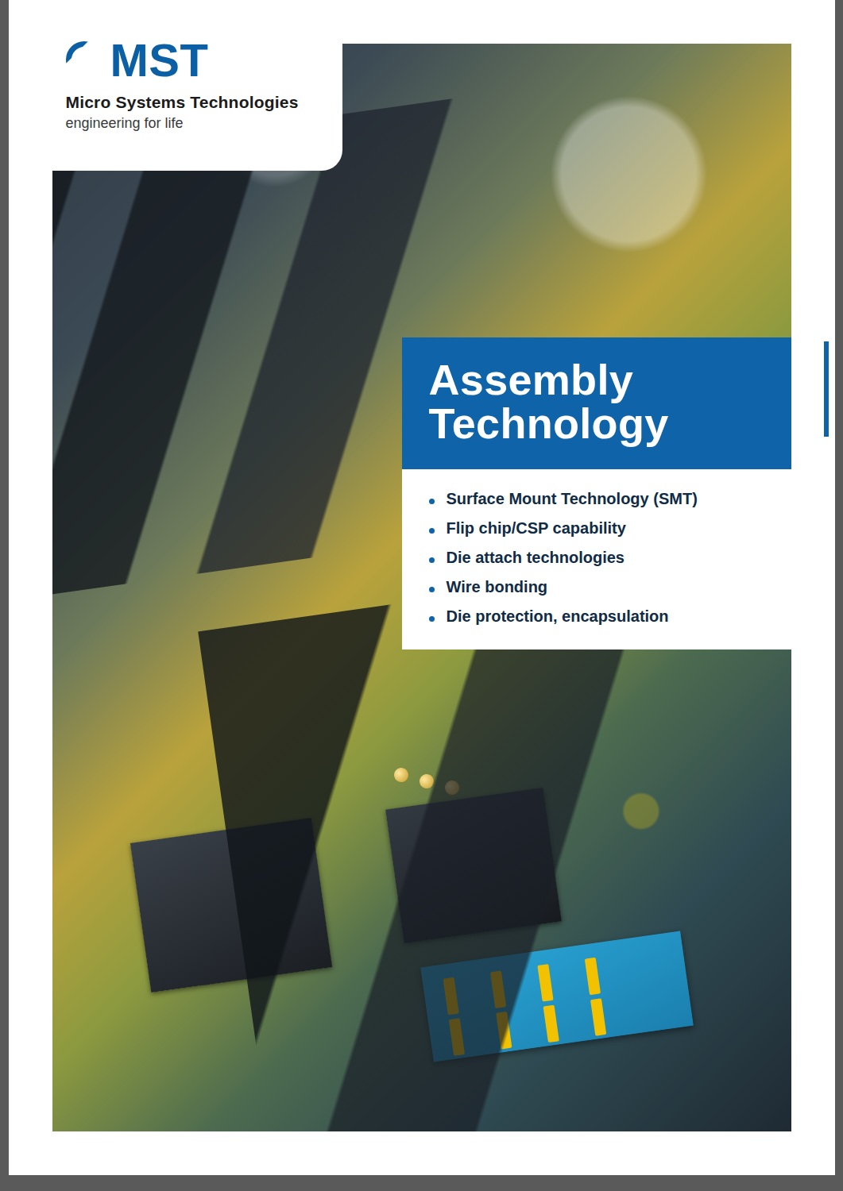MST
Micro Systems Technologies
engineering for life
Assembly
Technology
Surface Mount Technology (SMT)
Flip chip/CSP capability
Die attach technologies
Wire bonding
Die protection, encapsulation